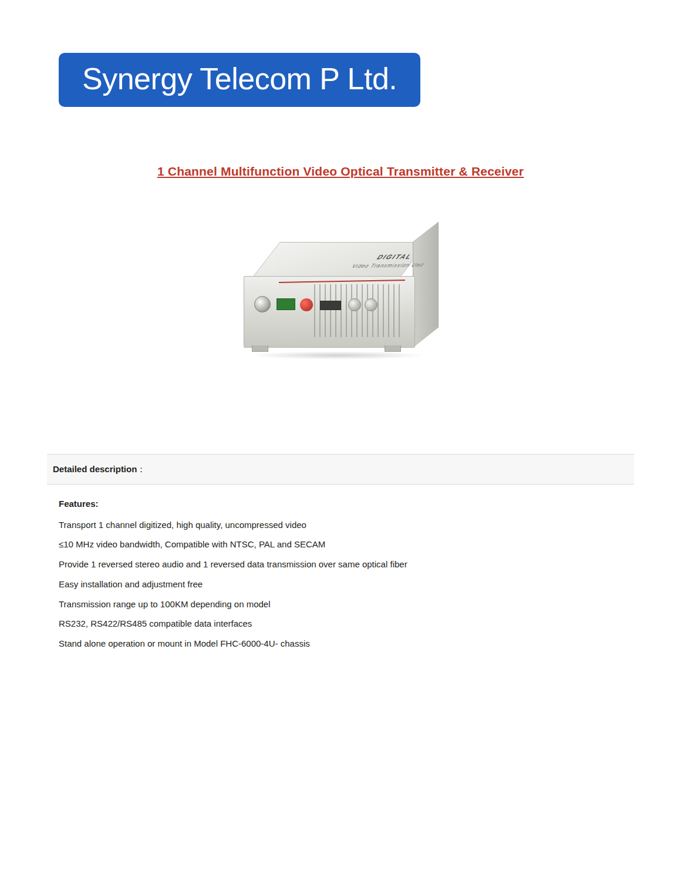Synergy Telecom P Ltd.
1 Channel Multifunction Video Optical Transmitter & Receiver
DIGITALVideo Transmission Unit
Detailed description：
Features:
Transport 1 channel digitized, high quality, uncompressed video
≤10 MHz video bandwidth, Compatible with NTSC, PAL and SECAM
Provide 1 reversed stereo audio and 1 reversed data transmission over same optical fiber
Easy installation and adjustment free
Transmission range up to 100KM depending on model
RS232, RS422/RS485 compatible data interfaces
Stand alone operation or mount in Model FHC-6000-4U- chassis